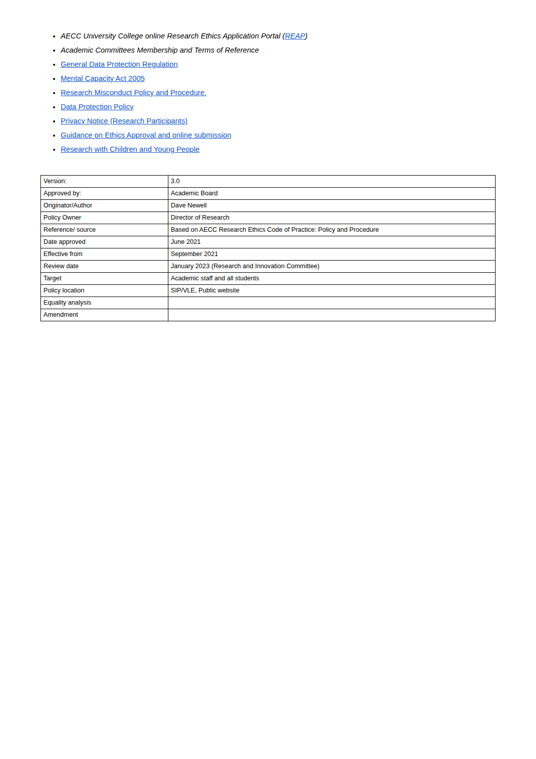AECC University College online Research Ethics Application Portal (REAP)
Academic Committees Membership and Terms of Reference
General Data Protection Regulation
Mental Capacity Act 2005
Research Misconduct Policy and Procedure.
Data Protection Policy
Privacy Notice (Research Participants)
Guidance on Ethics Approval and online submission
Research with Children and Young People
| Version: | 3.0 |
| Approved by: | Academic Board |
| Originator/Author | Dave Newell |
| Policy Owner | Director of Research |
| Reference/ source | Based on AECC Research Ethics Code of Practice: Policy and Procedure |
| Date approved | June 2021 |
| Effective from | September 2021 |
| Review date | January 2023 (Research and Innovation Committee) |
| Target | Academic staff and all students |
| Policy location | SIP/VLE, Public website |
| Equality analysis | |
| Amendment | |